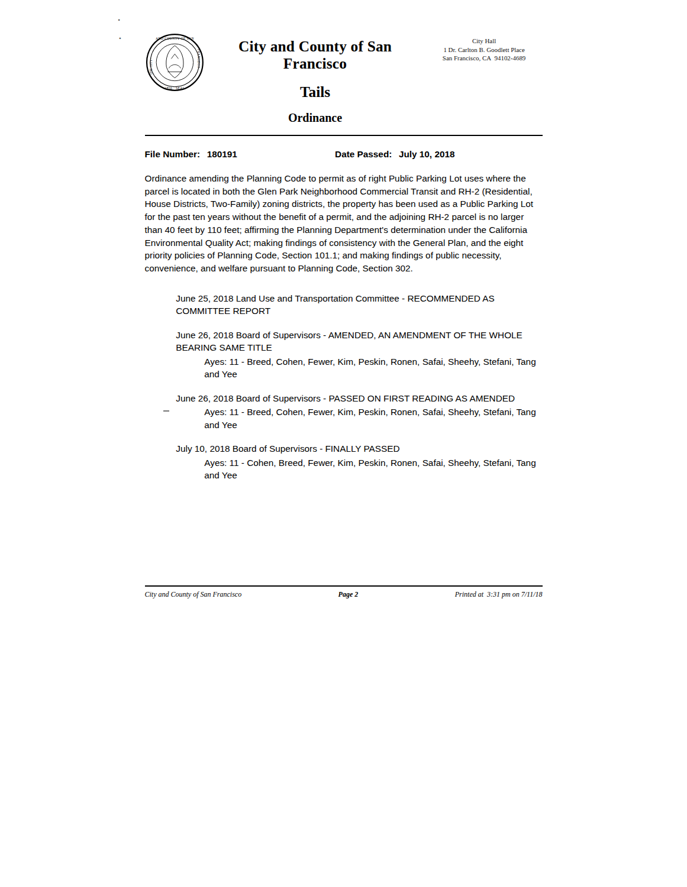• •
AND COUNTY OF SAN 1850 · SEAL THE CITY FRANCISCO
City and County of San Francisco
Tails
Ordinance
City Hall
1 Dr. Carlton B. Goodlett Place
San Francisco, CA 94102-4689
File Number: 180191
Date Passed: July 10, 2018
Ordinance amending the Planning Code to permit as of right Public Parking Lot uses where the parcel is located in both the Glen Park Neighborhood Commercial Transit and RH-2 (Residential, House Districts, Two-Family) zoning districts, the property has been used as a Public Parking Lot for the past ten years without the benefit of a permit, and the adjoining RH-2 parcel is no larger than 40 feet by 110 feet; affirming the Planning Department's determination under the California Environmental Quality Act; making findings of consistency with the General Plan, and the eight priority policies of Planning Code, Section 101.1; and making findings of public necessity, convenience, and welfare pursuant to Planning Code, Section 302.
June 25, 2018 Land Use and Transportation Committee - RECOMMENDED AS COMMITTEE REPORT
June 26, 2018 Board of Supervisors - AMENDED, AN AMENDMENT OF THE WHOLE BEARING SAME TITLE
Ayes: 11 - Breed, Cohen, Fewer, Kim, Peskin, Ronen, Safai, Sheehy, Stefani, Tang and Yee
June 26, 2018 Board of Supervisors - PASSED ON FIRST READING AS AMENDED
Ayes: 11 - Breed, Cohen, Fewer, Kim, Peskin, Ronen, Safai, Sheehy, Stefani, Tang and Yee
July 10, 2018 Board of Supervisors - FINALLY PASSED
Ayes: 11 - Cohen, Breed, Fewer, Kim, Peskin, Ronen, Safai, Sheehy, Stefani, Tang and Yee
City and County of San Francisco
Page 2
Printed at 3:31 pm on 7/11/18